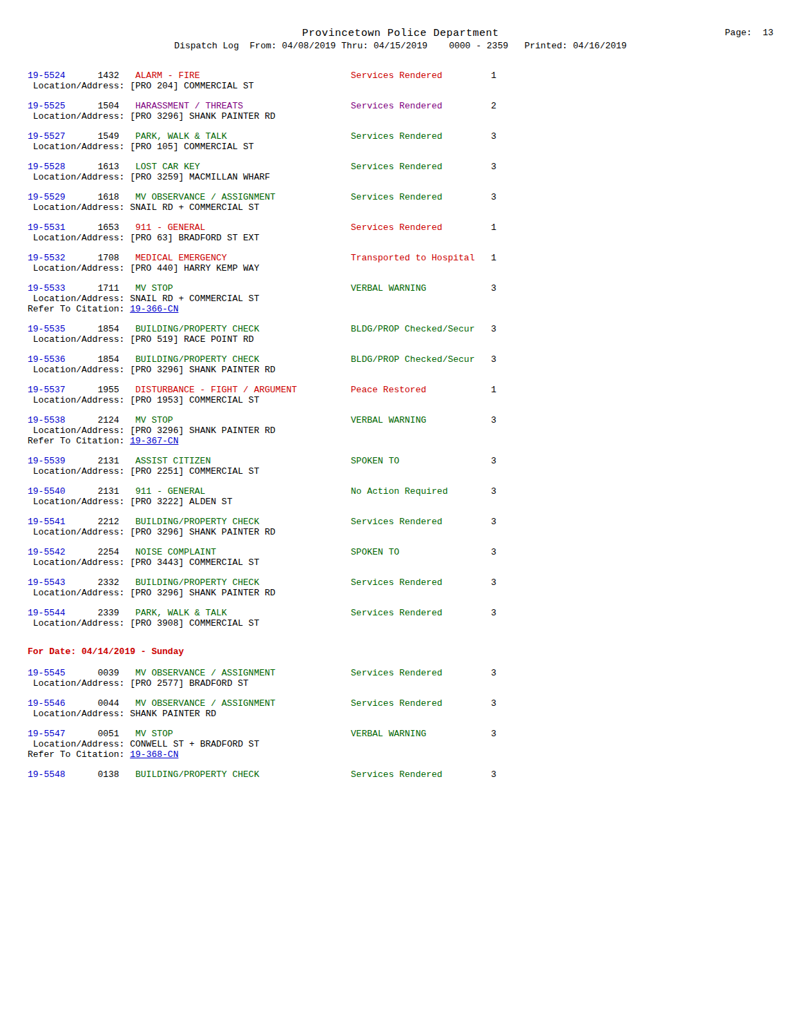Page: 13
Provincetown Police Department
Dispatch Log From: 04/08/2019 Thru: 04/15/2019 0000 - 2359 Printed: 04/16/2019
19-5524
1432
ALARM - FIRE
Services Rendered
1
Location/Address: [PRO 204] COMMERCIAL ST
19-5525
1504
HARASSMENT / THREATS
Services Rendered
2
Location/Address: [PRO 3296] SHANK PAINTER RD
19-5527
1549
PARK, WALK & TALK
Services Rendered
3
Location/Address: [PRO 105] COMMERCIAL ST
19-5528
1613
LOST CAR KEY
Services Rendered
3
Location/Address: [PRO 3259] MACMILLAN WHARF
19-5529
1618
MV OBSERVANCE / ASSIGNMENT
Services Rendered
3
Location/Address: SNAIL RD + COMMERCIAL ST
19-5531
1653
911 - GENERAL
Services Rendered
1
Location/Address: [PRO 63] BRADFORD ST EXT
19-5532
1708
MEDICAL EMERGENCY
Transported to Hospital
1
Location/Address: [PRO 440] HARRY KEMP WAY
19-5533
1711
MV STOP
VERBAL WARNING
3
Location/Address: SNAIL RD + COMMERCIAL ST
Refer To Citation: 19-366-CN
19-5535
1854
BUILDING/PROPERTY CHECK
BLDG/PROP Checked/Secur
3
Location/Address: [PRO 519] RACE POINT RD
19-5536
1854
BUILDING/PROPERTY CHECK
BLDG/PROP Checked/Secur
3
Location/Address: [PRO 3296] SHANK PAINTER RD
19-5537
1955
DISTURBANCE - FIGHT / ARGUMENT
Peace Restored
1
Location/Address: [PRO 1953] COMMERCIAL ST
19-5538
2124
MV STOP
VERBAL WARNING
3
Location/Address: [PRO 3296] SHANK PAINTER RD
Refer To Citation: 19-367-CN
19-5539
2131
ASSIST CITIZEN
SPOKEN TO
3
Location/Address: [PRO 2251] COMMERCIAL ST
19-5540
2131
911 - GENERAL
No Action Required
3
Location/Address: [PRO 3222] ALDEN ST
19-5541
2212
BUILDING/PROPERTY CHECK
Services Rendered
3
Location/Address: [PRO 3296] SHANK PAINTER RD
19-5542
2254
NOISE COMPLAINT
SPOKEN TO
3
Location/Address: [PRO 3443] COMMERCIAL ST
19-5543
2332
BUILDING/PROPERTY CHECK
Services Rendered
3
Location/Address: [PRO 3296] SHANK PAINTER RD
19-5544
2339
PARK, WALK & TALK
Services Rendered
3
Location/Address: [PRO 3908] COMMERCIAL ST
For Date: 04/14/2019 - Sunday
19-5545
0039
MV OBSERVANCE / ASSIGNMENT
Services Rendered
3
Location/Address: [PRO 2577] BRADFORD ST
19-5546
0044
MV OBSERVANCE / ASSIGNMENT
Services Rendered
3
Location/Address: SHANK PAINTER RD
19-5547
0051
MV STOP
VERBAL WARNING
3
Location/Address: CONWELL ST + BRADFORD ST
Refer To Citation: 19-368-CN
19-5548
0138
BUILDING/PROPERTY CHECK
Services Rendered
3